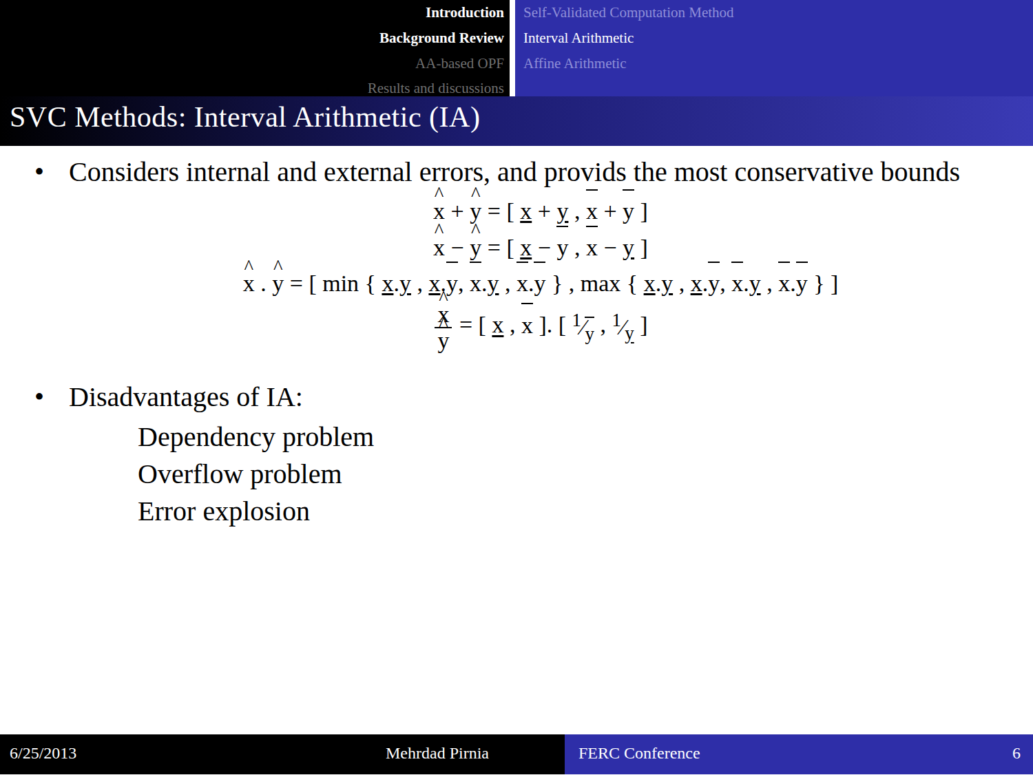Introduction
Background Review
AA-based OPF
Results and discussions
Self-Validated Computation Method
Interval Arithmetic
Affine Arithmetic
SVC Methods: Interval Arithmetic (IA)
Considers internal and external errors, and provids the most conservative bounds
x + y = [ x + y , x + y ]
x − y = [ x − y , x − y ]
x . y = [ min { x.y , x.y, x.y , x.y } , max { x.y , x.y, x.y , x.y } ]
xy = [ x , x ]. [ 1⁄y , 1⁄y ]
Disadvantages of IA:
Dependency problem
Overflow problem
Error explosion
6/25/2013 Mehrdad Pirnia
FERC Conference 6